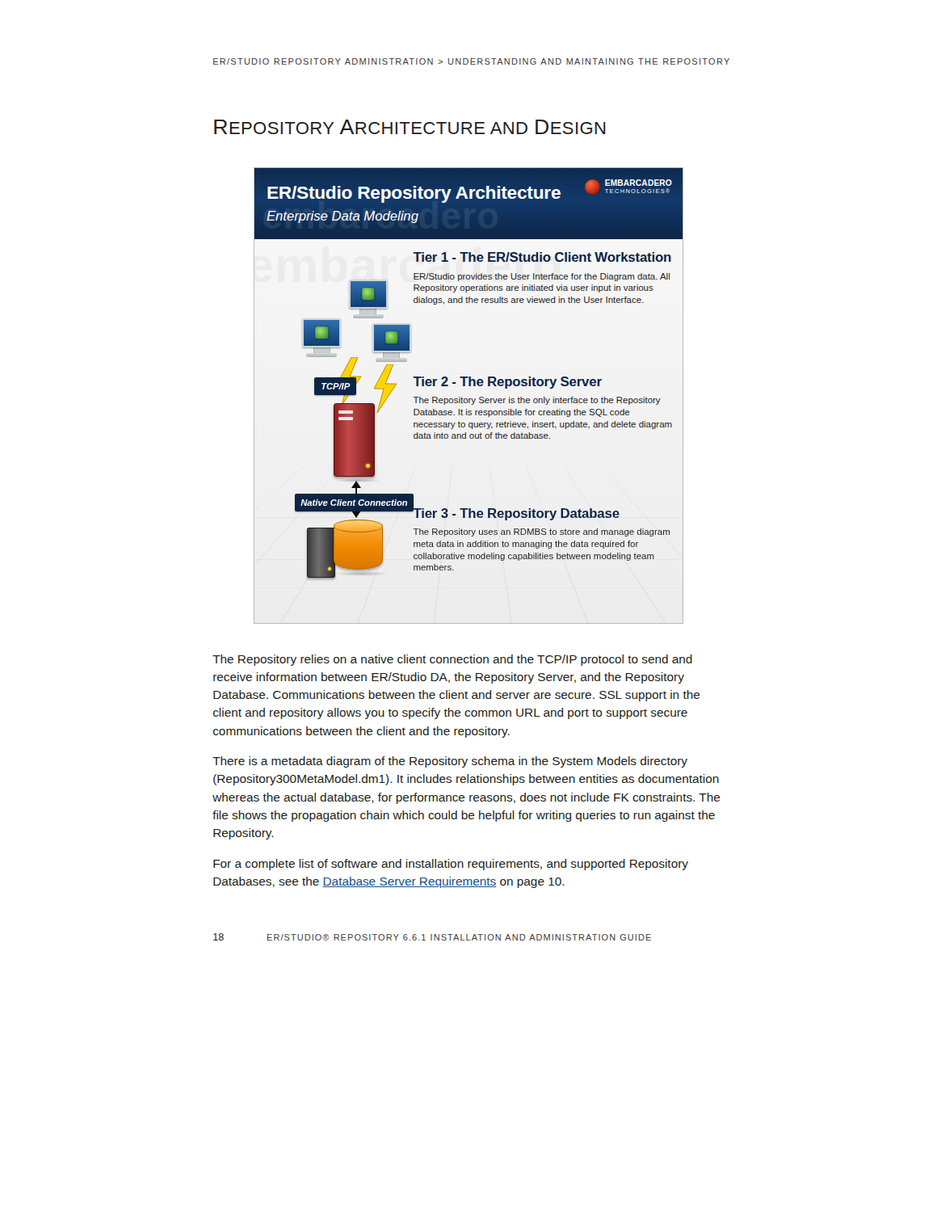ER/Studio Repository Administration > Understanding and Maintaining the Repository
Repository Architecture and Design
embarcadero
EMBARCADERO
TECHNOLOGIES®
ER/Studio Repository Architecture
Enterprise Data Modeling
embarcadero
TCP/IP
Native Client Connection
Tier 1 - The ER/Studio Client Workstation
ER/Studio provides the User Interface for the Diagram data. All Repository operations are initiated via user input in various dialogs, and the results are viewed in the User Interface.
Tier 2 - The Repository Server
The Repository Server is the only interface to the Repository Database. It is responsible for creating the SQL code necessary to query, retrieve, insert, update, and delete diagram data into and out of the database.
Tier 3 - The Repository Database
The Repository uses an RDMBS to store and manage diagram meta data in addition to managing the data required for collaborative modeling capabilities between modeling team members.
The Repository relies on a native client connection and the TCP/IP protocol to send and receive information between ER/Studio DA, the Repository Server, and the Repository Database. Communications between the client and server are secure. SSL support in the client and repository allows you to specify the common URL and port to support secure communications between the client and the repository.
There is a metadata diagram of the Repository schema in the System Models directory (Repository300MetaModel.dm1). It includes relationships between entities as documentation whereas the actual database, for performance reasons, does not include FK constraints. The file shows the propagation chain which could be helpful for writing queries to run against the Repository.
For a complete list of software and installation requirements, and supported Repository Databases, see the Database Server Requirements on page 10.
18 ER/Studio® Repository 6.6.1 Installation and Administration Guide